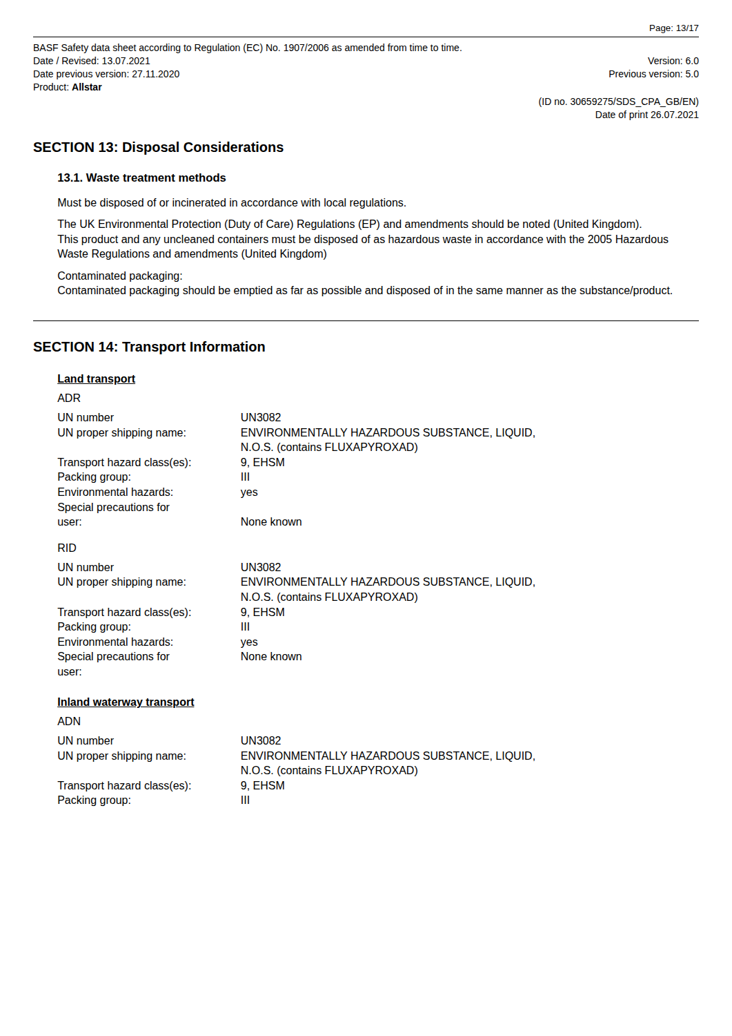Page: 13/17
BASF Safety data sheet according to Regulation (EC) No. 1907/2006 as amended from time to time.
Date / Revised: 13.07.2021 Version: 6.0
Date previous version: 27.11.2020 Previous version: 5.0
Product: Allstar
(ID no. 30659275/SDS_CPA_GB/EN)
Date of print 26.07.2021
SECTION 13: Disposal Considerations
13.1. Waste treatment methods
Must be disposed of or incinerated in accordance with local regulations.
The UK Environmental Protection (Duty of Care) Regulations (EP) and amendments should be noted (United Kingdom).
This product and any uncleaned containers must be disposed of as hazardous waste in accordance with the 2005 Hazardous Waste Regulations and amendments (United Kingdom)
Contaminated packaging:
Contaminated packaging should be emptied as far as possible and disposed of in the same manner as the substance/product.
SECTION 14: Transport Information
Land transport
ADR
| UN number | UN3082 |
| UN proper shipping name: | ENVIRONMENTALLY HAZARDOUS SUBSTANCE, LIQUID, N.O.S. (contains FLUXAPYROXAD) |
| Transport hazard class(es): | 9, EHSM |
| Packing group: | III |
| Environmental hazards: | yes |
| Special precautions for user: | None known |
RID
| UN number | UN3082 |
| UN proper shipping name: | ENVIRONMENTALLY HAZARDOUS SUBSTANCE, LIQUID, N.O.S. (contains FLUXAPYROXAD) |
| Transport hazard class(es): | 9, EHSM |
| Packing group: | III |
| Environmental hazards: | yes |
| Special precautions for user: | None known |
Inland waterway transport
ADN
| UN number | UN3082 |
| UN proper shipping name: | ENVIRONMENTALLY HAZARDOUS SUBSTANCE, LIQUID, N.O.S. (contains FLUXAPYROXAD) |
| Transport hazard class(es): | 9, EHSM |
| Packing group: | III |